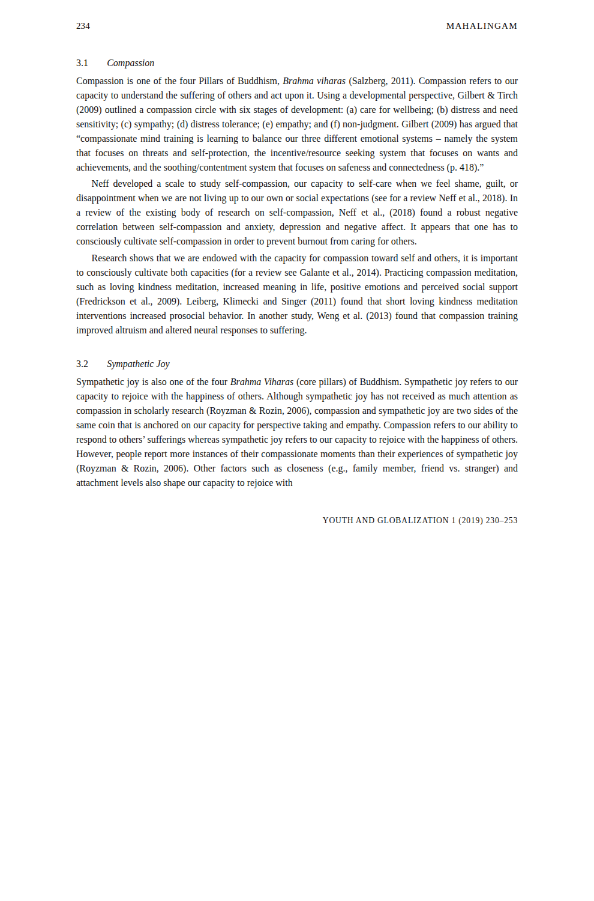234 Mahalingam
3.1 Compassion
Compassion is one of the four Pillars of Buddhism, Brahma viharas (Salzberg, 2011). Compassion refers to our capacity to understand the suffering of others and act upon it. Using a developmental perspective, Gilbert & Tirch (2009) outlined a compassion circle with six stages of development: (a) care for wellbeing; (b) distress and need sensitivity; (c) sympathy; (d) distress tolerance; (e) empathy; and (f) non-judgment. Gilbert (2009) has argued that “compassionate mind training is learning to balance our three different emotional systems – namely the system that focuses on threats and self-protection, the incentive/resource seeking system that focuses on wants and achievements, and the soothing/contentment system that focuses on safeness and connectedness (p. 418).”
Neff developed a scale to study self-compassion, our capacity to self-care when we feel shame, guilt, or disappointment when we are not living up to our own or social expectations (see for a review Neff et al., 2018). In a review of the existing body of research on self-compassion, Neff et al., (2018) found a robust negative correlation between self-compassion and anxiety, depression and negative affect. It appears that one has to consciously cultivate self-compassion in order to prevent burnout from caring for others.
Research shows that we are endowed with the capacity for compassion toward self and others, it is important to consciously cultivate both capacities (for a review see Galante et al., 2014). Practicing compassion meditation, such as loving kindness meditation, increased meaning in life, positive emotions and perceived social support (Fredrickson et al., 2009). Leiberg, Klimecki and Singer (2011) found that short loving kindness meditation interventions increased prosocial behavior. In another study, Weng et al. (2013) found that compassion training improved altruism and altered neural responses to suffering.
3.2 Sympathetic Joy
Sympathetic joy is also one of the four Brahma Viharas (core pillars) of Buddhism. Sympathetic joy refers to our capacity to rejoice with the happiness of others. Although sympathetic joy has not received as much attention as compassion in scholarly research (Royzman & Rozin, 2006), compassion and sympathetic joy are two sides of the same coin that is anchored on our capacity for perspective taking and empathy. Compassion refers to our ability to respond to others’ sufferings whereas sympathetic joy refers to our capacity to rejoice with the happiness of others. However, people report more instances of their compassionate moments than their experiences of sympathetic joy (Royzman & Rozin, 2006). Other factors such as closeness (e.g., family member, friend vs. stranger) and attachment levels also shape our capacity to rejoice with
Youth and Globalization 1 (2019) 230–253